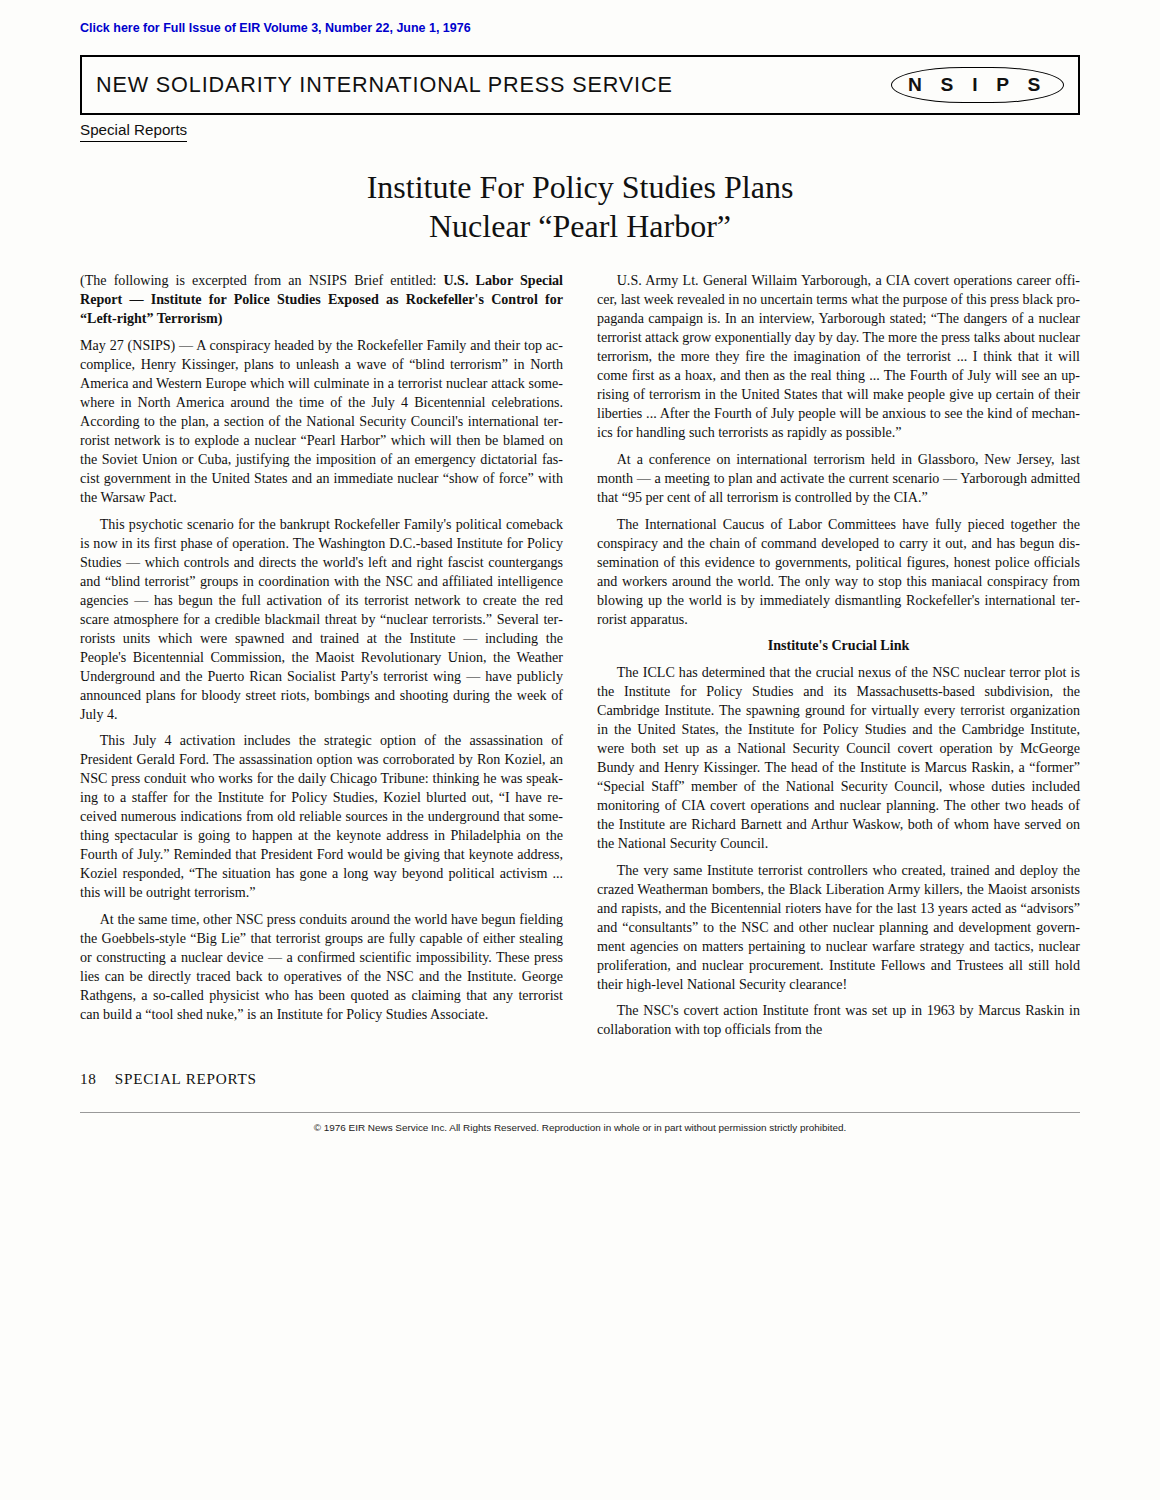Click here for Full Issue of EIR Volume 3, Number 22, June 1, 1976
NEW SOLIDARITY INTERNATIONAL PRESS SERVICE
N S I P S
Special Reports
Institute For Policy Studies Plans
Nuclear “Pearl Harbor”
(The following is excerpted from an NSIPS Brief entitled: U.S. Labor Special Report — Institute for Police Studies Exposed as Rockefeller's Control for “Left-right” Terrorism)
May 27 (NSIPS) — A conspiracy headed by the Rockefeller Family and their top accomplice, Henry Kissinger, plans to unleash a wave of “blind terrorism” in North America and Western Europe which will culminate in a terrorist nuclear attack somewhere in North America around the time of the July 4 Bicentennial celebrations. According to the plan, a section of the National Security Council's international terrorist network is to explode a nuclear “Pearl Harbor” which will then be blamed on the Soviet Union or Cuba, justifying the imposition of an emergency dictatorial fascist government in the United States and an immediate nuclear “show of force” with the Warsaw Pact.
This psychotic scenario for the bankrupt Rockefeller Family's political comeback is now in its first phase of operation. The Washington D.C.-based Institute for Policy Studies — which controls and directs the world's left and right fascist countergangs and “blind terrorist” groups in coordination with the NSC and affiliated intelligence agencies — has begun the full activation of its terrorist network to create the red scare atmosphere for a credible blackmail threat by “nuclear terrorists.” Several terrorists units which were spawned and trained at the Institute — including the People's Bicentennial Commission, the Maoist Revolutionary Union, the Weather Underground and the Puerto Rican Socialist Party's terrorist wing — have publicly announced plans for bloody street riots, bombings and shooting during the week of July 4.
This July 4 activation includes the strategic option of the assassination of President Gerald Ford. The assassination option was corroborated by Ron Koziel, an NSC press conduit who works for the daily Chicago Tribune: thinking he was speaking to a staffer for the Institute for Policy Studies, Koziel blurted out, “I have received numerous indications from old reliable sources in the underground that something spectacular is going to happen at the keynote address in Philadelphia on the Fourth of July.” Reminded that President Ford would be giving that keynote address, Koziel responded, “The situation has gone a long way beyond political activism ... this will be outright terrorism.”
At the same time, other NSC press conduits around the world have begun fielding the Goebbels-style “Big Lie” that terrorist groups are fully capable of either stealing or constructing a nuclear device — a confirmed scientific impossibility. These press lies can be directly traced back to operatives of the NSC and the Institute. George Rathgens, a so-called physicist who has been quoted as claiming that any terrorist can build a “tool shed nuke,” is an Institute for Policy Studies Associate.
U.S. Army Lt. General Willaim Yarborough, a CIA covert operations career officer, last week revealed in no uncertain terms what the purpose of this press black propaganda campaign is. In an interview, Yarborough stated; “The dangers of a nuclear terrorist attack grow exponentially day by day. The more the press talks about nuclear terrorism, the more they fire the imagination of the terrorist ... I think that it will come first as a hoax, and then as the real thing ... The Fourth of July will see an uprising of terrorism in the United States that will make people give up certain of their liberties ... After the Fourth of July people will be anxious to see the kind of mechanics for handling such terrorists as rapidly as possible.”
At a conference on international terrorism held in Glassboro, New Jersey, last month — a meeting to plan and activate the current scenario — Yarborough admitted that “95 per cent of all terrorism is controlled by the CIA.”
The International Caucus of Labor Committees have fully pieced together the conspiracy and the chain of command developed to carry it out, and has begun dissemination of this evidence to governments, political figures, honest police officials and workers around the world. The only way to stop this maniacal conspiracy from blowing up the world is by immediately dismantling Rockefeller's international terrorist apparatus.
Institute's Crucial Link
The ICLC has determined that the crucial nexus of the NSC nuclear terror plot is the Institute for Policy Studies and its Massachusetts-based subdivision, the Cambridge Institute. The spawning ground for virtually every terrorist organization in the United States, the Institute for Policy Studies and the Cambridge Institute, were both set up as a National Security Council covert operation by McGeorge Bundy and Henry Kissinger. The head of the Institute is Marcus Raskin, a “former” “Special Staff” member of the National Security Council, whose duties included monitoring of CIA covert operations and nuclear planning. The other two heads of the Institute are Richard Barnett and Arthur Waskow, both of whom have served on the National Security Council.
The very same Institute terrorist controllers who created, trained and deploy the crazed Weatherman bombers, the Black Liberation Army killers, the Maoist arsonists and rapists, and the Bicentennial rioters have for the last 13 years acted as “advisors” and “consultants” to the NSC and other nuclear planning and development government agencies on matters pertaining to nuclear warfare strategy and tactics, nuclear proliferation, and nuclear procurement. Institute Fellows and Trustees all still hold their high-level National Security clearance!
The NSC's covert action Institute front was set up in 1963 by Marcus Raskin in collaboration with top officials from the
18 SPECIAL REPORTS
© 1976 EIR News Service Inc. All Rights Reserved. Reproduction in whole or in part without permission strictly prohibited.